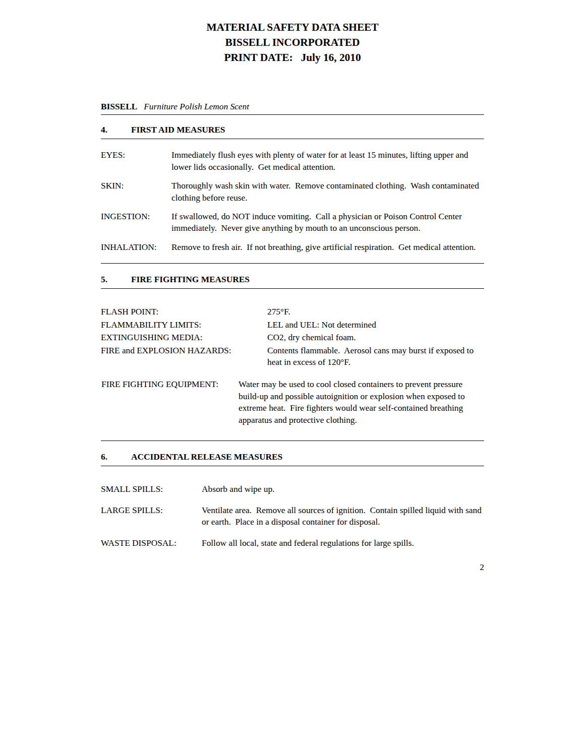MATERIAL SAFETY DATA SHEET
BISSELL INCORPORATED
PRINT DATE: July 16, 2010
BISSELL Furniture Polish Lemon Scent
4. FIRST AID MEASURES
| EYES: | Immediately flush eyes with plenty of water for at least 15 minutes, lifting upper and lower lids occasionally. Get medical attention. |
| SKIN: | Thoroughly wash skin with water. Remove contaminated clothing. Wash contaminated clothing before reuse. |
| INGESTION: | If swallowed, do NOT induce vomiting. Call a physician or Poison Control Center immediately. Never give anything by mouth to an unconscious person. |
| INHALATION: | Remove to fresh air. If not breathing, give artificial respiration. Get medical attention. |
5. FIRE FIGHTING MEASURES
| FLASH POINT: | 275 ° F. |
| FLAMMABILITY LIMITS: | LEL and UEL: Not determined |
| EXTINGUISHING MEDIA: | CO2, dry chemical foam. |
| FIRE and EXPLOSION HAZARDS: | Contents flammable. Aerosol cans may burst if exposed to heat in excess of 120 ° F. |
| FIRE FIGHTING EQUIPMENT: | Water may be used to cool closed containers to prevent pressure build-up and possible autoignition or explosion when exposed to extreme heat. Fire fighters would wear self-contained breathing apparatus and protective clothing. |
6. ACCIDENTAL RELEASE MEASURES
| SMALL SPILLS: | Absorb and wipe up. |
| LARGE SPILLS: | Ventilate area. Remove all sources of ignition. Contain spilled liquid with sand or earth. Place in a disposal container for disposal. |
| WASTE DISPOSAL: | Follow all local, state and federal regulations for large spills. |
2